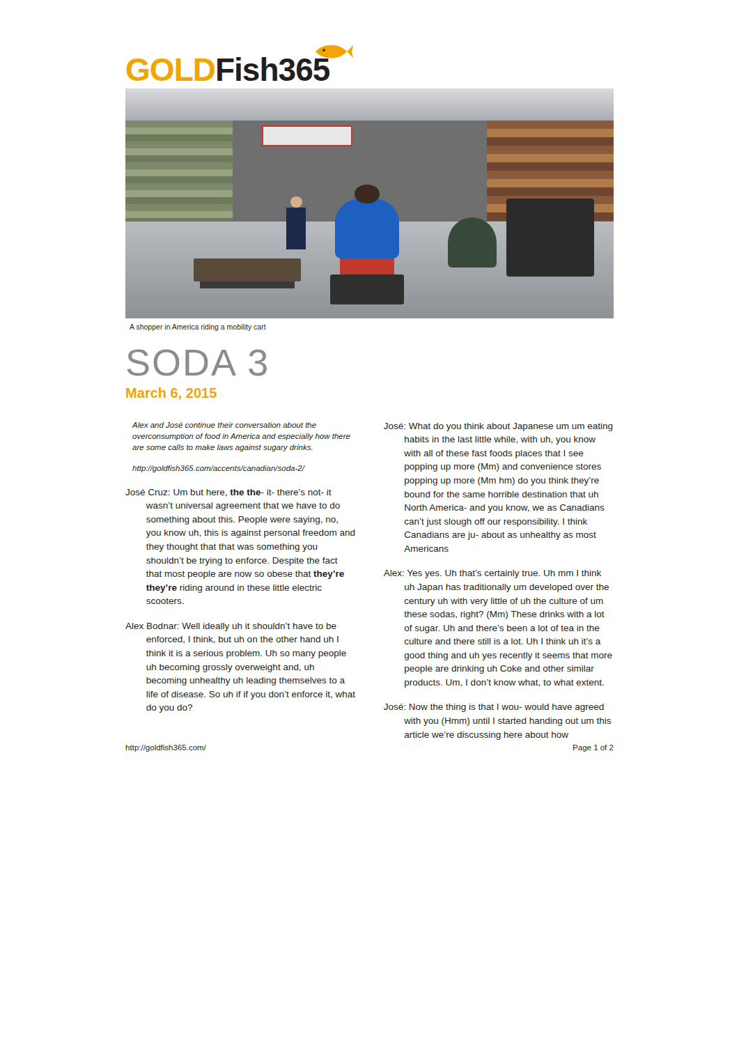GOLD Fish 365
A shopper in America riding a mobility cart
SODA 3
March 6, 2015
Alex and José continue their conversation about the overconsumption of food in America and especially how there are some calls to make laws against sugary drinks.
http://goldfish365.com/accents/canadian/soda-2/
José Cruz: Um but here, the the- it- there’s not- it wasn’t universal agreement that we have to do something about this. People were saying, no, you know uh, this is against personal freedom and they thought that that was something you shouldn’t be trying to enforce. Despite the fact that most people are now so obese that they’re they’re riding around in these little electric scooters.
Alex Bodnar: Well ideally uh it shouldn’t have to be enforced, I think, but uh on the other hand uh I think it is a serious problem. Uh so many people uh becoming grossly overweight and, uh becoming unhealthy uh leading themselves to a life of disease. So uh if if you don’t enforce it, what do you do?
José: What do you think about Japanese um um eating habits in the last little while, with uh, you know with all of these fast foods places that I see popping up more (Mm) and convenience stores popping up more (Mm hm) do you think they’re bound for the same horrible destination that uh North America- and you know, we as Canadians can’t just slough off our responsibility. I think Canadians are ju- about as unhealthy as most Americans
Alex: Yes yes. Uh that’s certainly true. Uh mm I think uh Japan has traditionally um developed over the century uh with very little of uh the culture of um these sodas, right? (Mm) These drinks with a lot of sugar. Uh and there’s been a lot of tea in the culture and there still is a lot. Uh I think uh it’s a good thing and uh yes recently it seems that more people are drinking uh Coke and other similar products. Um, I don’t know what, to what extent.
José: Now the thing is that I wou- would have agreed with you (Hmm) until I started handing out um this article we’re discussing here about how
http://goldfish365.com/ Page 1 of 2